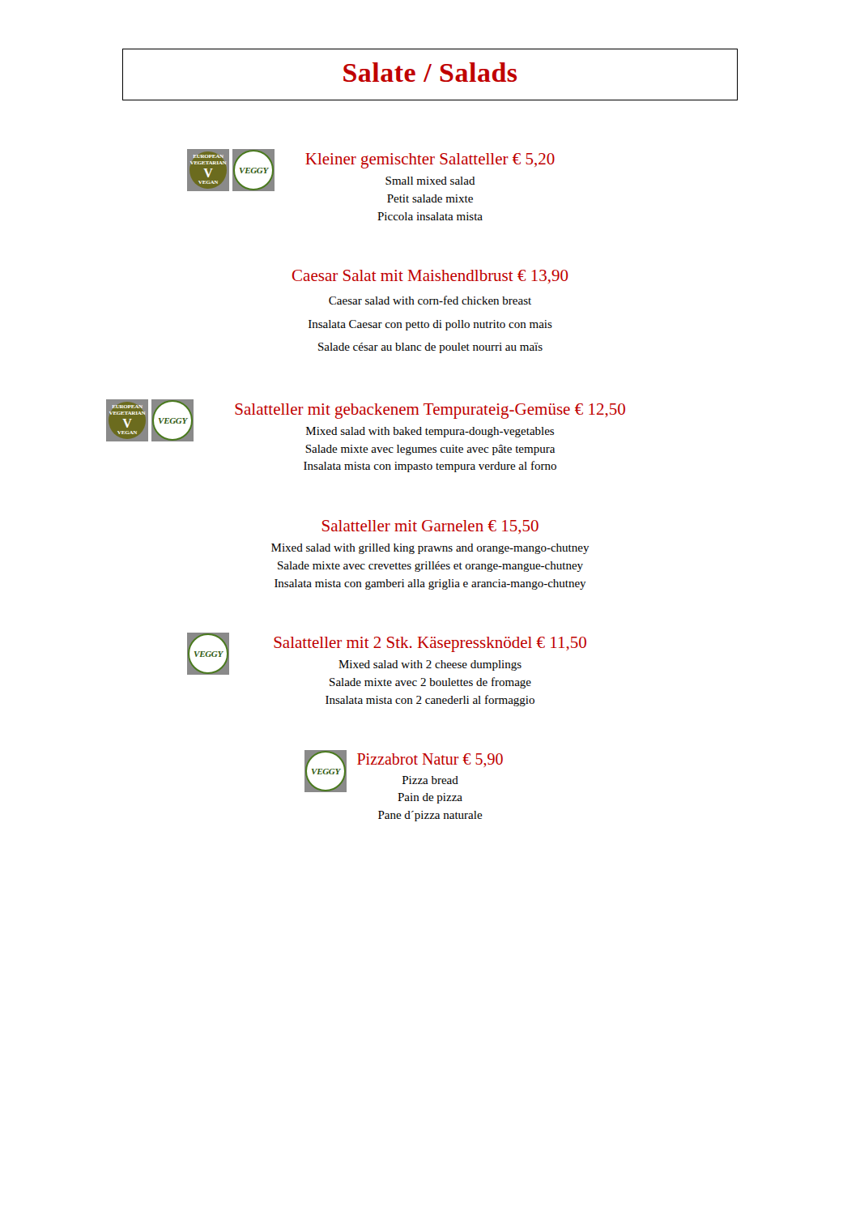Salate / Salads
EUROPEAN VEGETARIAN V VEGAN
VEGGY
Kleiner gemischter Salatteller € 5,20
Small mixed salad
Petit salade mixte
Piccola insalata mista
Caesar Salat mit Maishendlbrust € 13,90
Caesar salad with corn-fed chicken breast
Insalata Caesar con petto di pollo nutrito con mais
Salade césar au blanc de poulet nourri au maïs
EUROPEAN VEGETARIAN V VEGAN
VEGGY
Salatteller mit gebackenem Tempurateig-Gemüse € 12,50
Mixed salad with baked tempura-dough-vegetables
Salade mixte avec legumes cuite avec pâte tempura
Insalata mista con impasto tempura verdure al forno
Salatteller mit Garnelen € 15,50
Mixed salad with grilled king prawns and orange-mango-chutney
Salade mixte avec crevettes grillées et orange-mangue-chutney
Insalata mista con gamberi alla griglia e arancia-mango-chutney
VEGGY
Salatteller mit 2 Stk. Käsepressknödel € 11,50
Mixed salad with 2 cheese dumplings
Salade mixte avec 2 boulettes de fromage
Insalata mista con 2 canederli al formaggio
VEGGY
Pizzabrot Natur € 5,90
Pizza bread
Pain de pizza
Pane d´pizza naturale